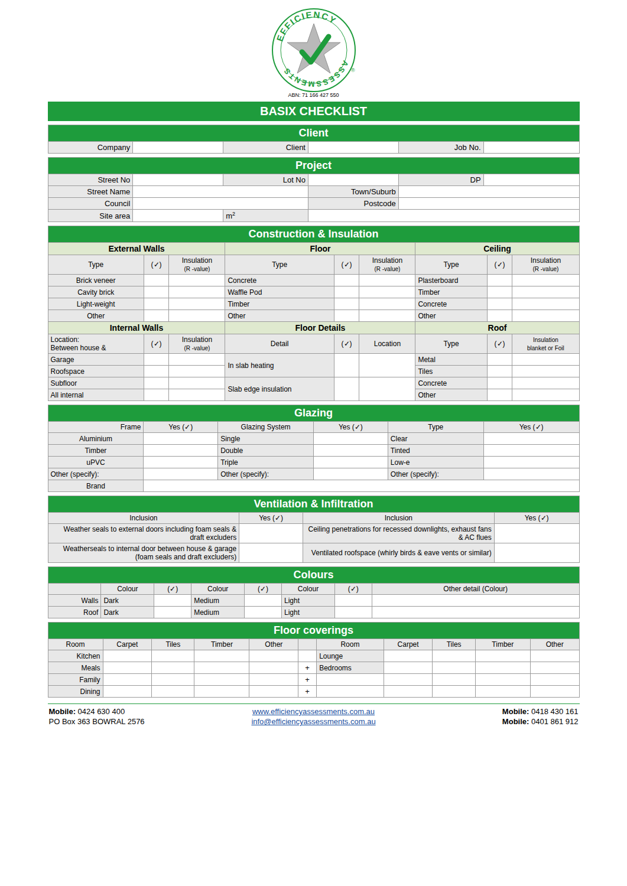EFFICIENCY ASSESSMENTS ®
ABN: 71 166 427 550
BASIX CHECKLIST
| Client |
| Company | | Client | | Job No. | |
| Project |
| Street No | | Lot No | | DP | |
| Street Name | | Town/Suburb | |
| Council | | Postcode | |
| Site area | | m 2 | |
| Construction & Insulation |
| External Walls | Floor | Ceiling |
| Type | (✓) | Insulation (R -value) | Type | (✓) | Insulation (R -value) | Type | (✓) | Insulation (R -value) |
| Brick veneer | | | Concrete | | | Plasterboard | | |
| Cavity brick | | | Waffle Pod | | | Timber | | |
| Light-weight | | | Timber | | | Concrete | | |
| Other | | | Other | | | Other | | |
| Internal Walls | Floor Details | Roof |
| Location: Between house & | (✓) | Insulation (R -value) | Detail | (✓) | Location | Type | (✓) | Insulation blanket or Foil |
| Garage | | | In slab heating | | | Metal | | |
| Roofspace | | | Tiles | | |
| Subfloor | | | Slab edge insulation | | | Concrete | | |
| All internal | | | Other | | |
| Glazing |
| Frame | Yes (✓) | Glazing System | Yes (✓) | Type | Yes (✓) |
| Aluminium | | Single | | Clear | |
| Timber | | Double | | Tinted | |
| uPVC | | Triple | | Low-e | |
| Other (specify): | | Other (specify): | | Other (specify): | |
| Brand | |
| Ventilation & Infiltration |
| Inclusion | Yes (✓) | Inclusion | Yes (✓) |
| Weather seals to external doors including foam seals & draft excluders | | Ceiling penetrations for recessed downlights, exhaust fans & AC flues | |
| Weatherseals to internal door between house & garage (foam seals and draft excluders) | | Ventilated roofspace (whirly birds & eave vents or similar) | |
| Colours |
| | Colour | (✓) | Colour | (✓) | Colour | (✓) | Other detail (Colour) |
| Walls | Dark | | Medium | | Light | | |
| Roof | Dark | | Medium | | Light | | |
| Floor coverings |
| Room | Carpet | Tiles | Timber | Other | | Room | Carpet | Tiles | Timber | Other |
| Kitchen | | | | | | Lounge | | | | |
| Meals | | | | | + | Bedrooms | | | | |
| Family | | | | | + | | | | | |
| Dining | | | | | + | | | | | |
| Mobile: 0424 630 400 | www.efficiencyassessments.com.au | Mobile: 0418 430 161 |
| PO Box 363 BOWRAL 2576 | info@efficiencyassessments.com.au | Mobile: 0401 861 912 |